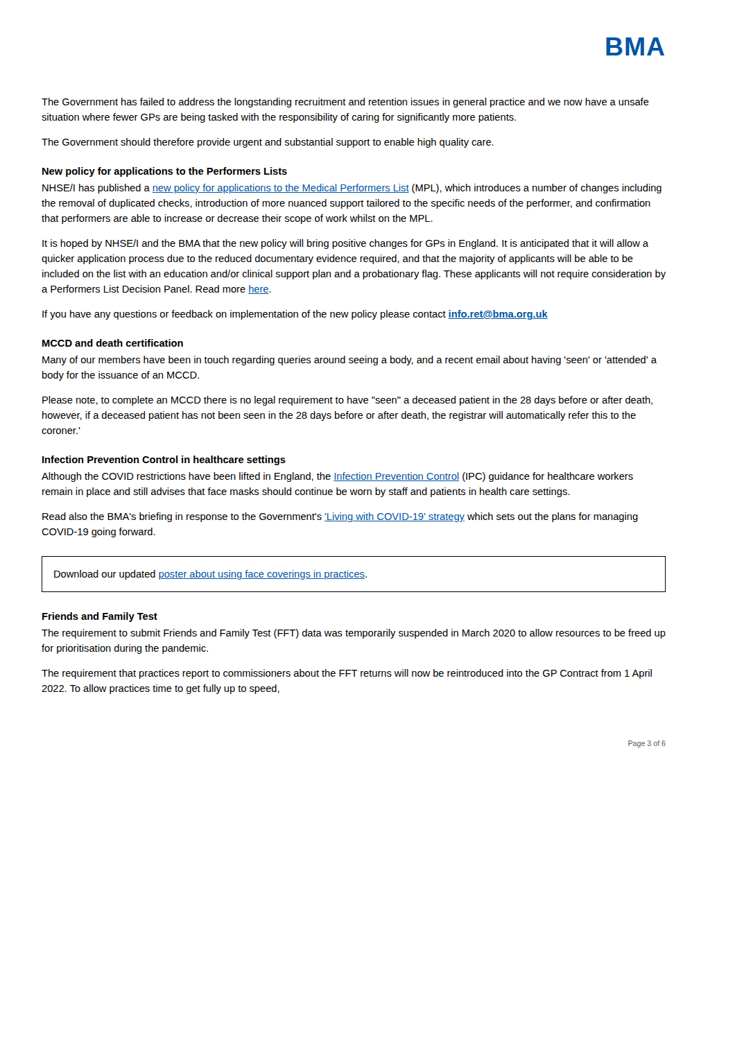BMA
The Government has failed to address the longstanding recruitment and retention issues in general practice and we now have a unsafe situation where fewer GPs are being tasked with the responsibility of caring for significantly more patients.
The Government should therefore provide urgent and substantial support to enable high quality care.
New policy for applications to the Performers Lists
NHSE/I has published a new policy for applications to the Medical Performers List (MPL), which introduces a number of changes including the removal of duplicated checks, introduction of more nuanced support tailored to the specific needs of the performer, and confirmation that performers are able to increase or decrease their scope of work whilst on the MPL.
It is hoped by NHSE/I and the BMA that the new policy will bring positive changes for GPs in England. It is anticipated that it will allow a quicker application process due to the reduced documentary evidence required, and that the majority of applicants will be able to be included on the list with an education and/or clinical support plan and a probationary flag. These applicants will not require consideration by a Performers List Decision Panel. Read more here.
If you have any questions or feedback on implementation of the new policy please contact info.ret@bma.org.uk
MCCD and death certification
Many of our members have been in touch regarding queries around seeing a body, and a recent email about having 'seen' or 'attended' a body for the issuance of an MCCD.
Please note, to complete an MCCD there is no legal requirement to have "seen" a deceased patient in the 28 days before or after death, however, if a deceased patient has not been seen in the 28 days before or after death, the registrar will automatically refer this to the coroner.'
Infection Prevention Control in healthcare settings
Although the COVID restrictions have been lifted in England, the Infection Prevention Control (IPC) guidance for healthcare workers remain in place and still advises that face masks should continue be worn by staff and patients in health care settings.
Read also the BMA's briefing in response to the Government's 'Living with COVID-19' strategy which sets out the plans for managing COVID-19 going forward.
Download our updated poster about using face coverings in practices.
Friends and Family Test
The requirement to submit Friends and Family Test (FFT) data was temporarily suspended in March 2020 to allow resources to be freed up for prioritisation during the pandemic.
The requirement that practices report to commissioners about the FFT returns will now be reintroduced into the GP Contract from 1 April 2022. To allow practices time to get fully up to speed,
Page 3 of 6